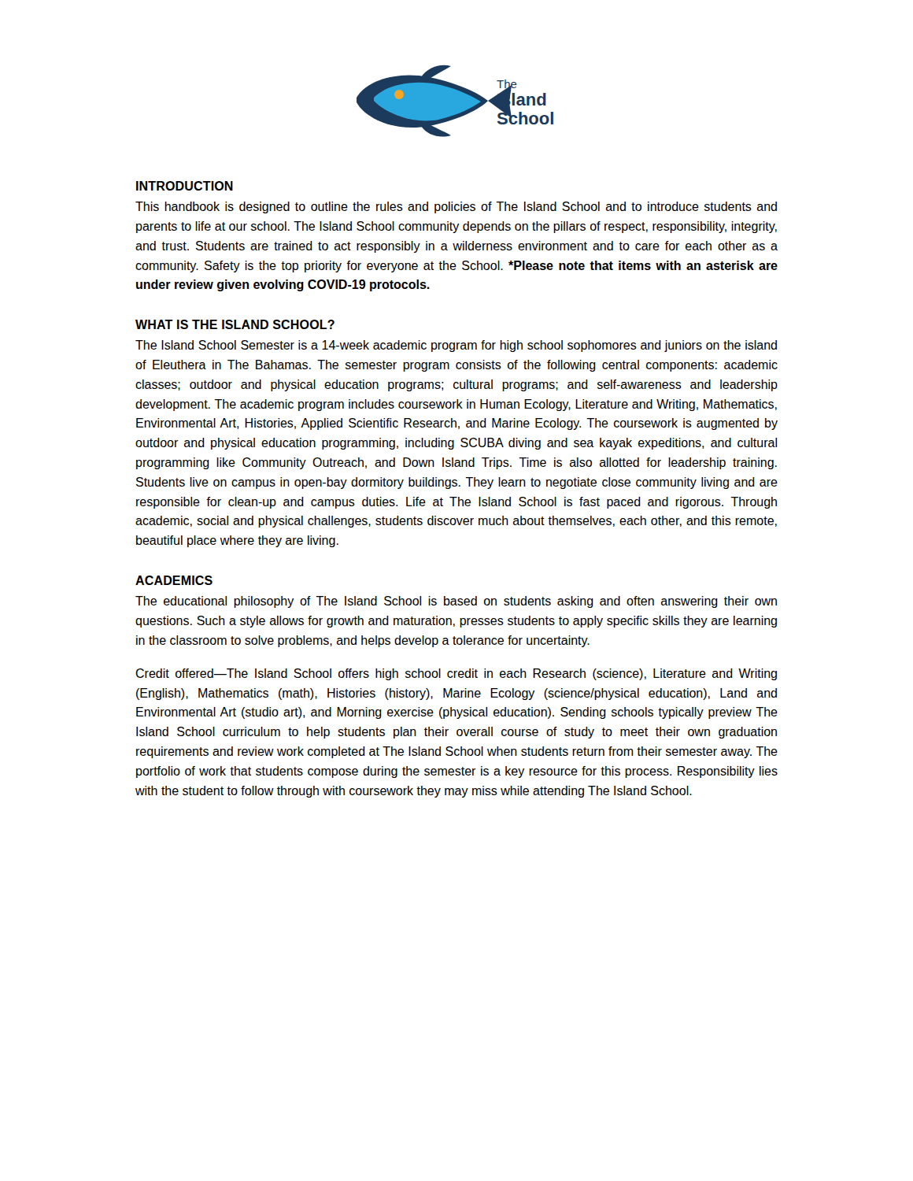The Island School
INTRODUCTION
This handbook is designed to outline the rules and policies of The Island School and to introduce students and parents to life at our school. The Island School community depends on the pillars of respect, responsibility, integrity, and trust. Students are trained to act responsibly in a wilderness environment and to care for each other as a community. Safety is the top priority for everyone at the School. *Please note that items with an asterisk are under review given evolving COVID-19 protocols.
WHAT IS THE ISLAND SCHOOL?
The Island School Semester is a 14-week academic program for high school sophomores and juniors on the island of Eleuthera in The Bahamas. The semester program consists of the following central components: academic classes; outdoor and physical education programs; cultural programs; and self-awareness and leadership development. The academic program includes coursework in Human Ecology, Literature and Writing, Mathematics, Environmental Art, Histories, Applied Scientific Research, and Marine Ecology. The coursework is augmented by outdoor and physical education programming, including SCUBA diving and sea kayak expeditions, and cultural programming like Community Outreach, and Down Island Trips. Time is also allotted for leadership training. Students live on campus in open-bay dormitory buildings. They learn to negotiate close community living and are responsible for clean-up and campus duties. Life at The Island School is fast paced and rigorous. Through academic, social and physical challenges, students discover much about themselves, each other, and this remote, beautiful place where they are living.
ACADEMICS
The educational philosophy of The Island School is based on students asking and often answering their own questions. Such a style allows for growth and maturation, presses students to apply specific skills they are learning in the classroom to solve problems, and helps develop a tolerance for uncertainty.
Credit offered—The Island School offers high school credit in each Research (science), Literature and Writing (English), Mathematics (math), Histories (history), Marine Ecology (science/physical education), Land and Environmental Art (studio art), and Morning exercise (physical education). Sending schools typically preview The Island School curriculum to help students plan their overall course of study to meet their own graduation requirements and review work completed at The Island School when students return from their semester away. The portfolio of work that students compose during the semester is a key resource for this process. Responsibility lies with the student to follow through with coursework they may miss while attending The Island School.